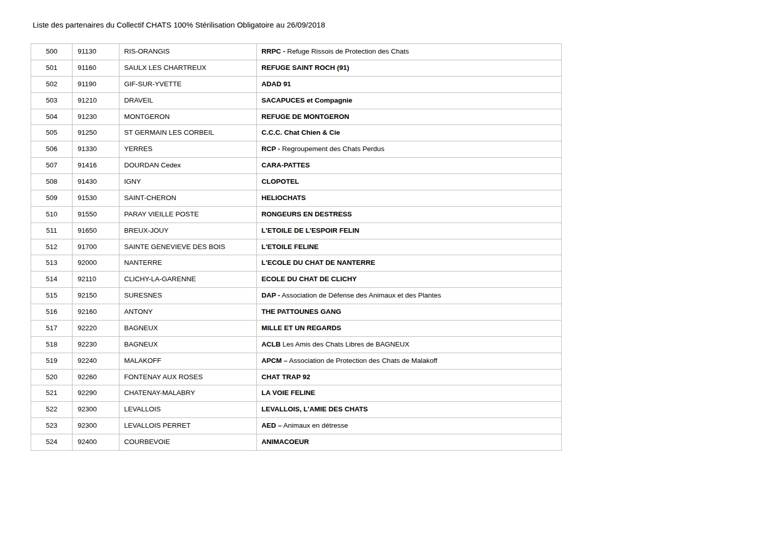Liste des partenaires du Collectif CHATS 100% Stérilisation Obligatoire au 26/09/2018
| 500 | 91130 | RIS-ORANGIS | RRPC - Refuge Rissois de Protection des Chats |
| 501 | 91160 | SAULX LES CHARTREUX | REFUGE SAINT ROCH (91) |
| 502 | 91190 | GIF-SUR-YVETTE | ADAD 91 |
| 503 | 91210 | DRAVEIL | SACAPUCES et Compagnie |
| 504 | 91230 | MONTGERON | REFUGE DE MONTGERON |
| 505 | 91250 | ST GERMAIN LES CORBEIL | C.C.C. Chat Chien & Cie |
| 506 | 91330 | YERRES | RCP - Regroupement des Chats Perdus |
| 507 | 91416 | DOURDAN Cedex | CARA-PATTES |
| 508 | 91430 | IGNY | CLOPOTEL |
| 509 | 91530 | SAINT-CHERON | HELIOCHATS |
| 510 | 91550 | PARAY VIEILLE POSTE | RONGEURS EN DESTRESS |
| 511 | 91650 | BREUX-JOUY | L'ETOILE DE L'ESPOIR FELIN |
| 512 | 91700 | SAINTE GENEVIEVE DES BOIS | L'ETOILE FELINE |
| 513 | 92000 | NANTERRE | L'ECOLE DU CHAT DE NANTERRE |
| 514 | 92110 | CLICHY-LA-GARENNE | ECOLE DU CHAT DE CLICHY |
| 515 | 92150 | SURESNES | DAP - Association de Défense des Animaux et des Plantes |
| 516 | 92160 | ANTONY | THE PATTOUNES GANG |
| 517 | 92220 | BAGNEUX | MILLE ET UN REGARDS |
| 518 | 92230 | BAGNEUX | ACLB Les Amis des Chats Libres de BAGNEUX |
| 519 | 92240 | MALAKOFF | APCM – Association de Protection des Chats de Malakoff |
| 520 | 92260 | FONTENAY AUX ROSES | CHAT TRAP 92 |
| 521 | 92290 | CHATENAY-MALABRY | LA VOIE FELINE |
| 522 | 92300 | LEVALLOIS | LEVALLOIS, L'AMIE DES CHATS |
| 523 | 92300 | LEVALLOIS PERRET | AED – Animaux en détresse |
| 524 | 92400 | COURBEVOIE | ANIMACOEUR |